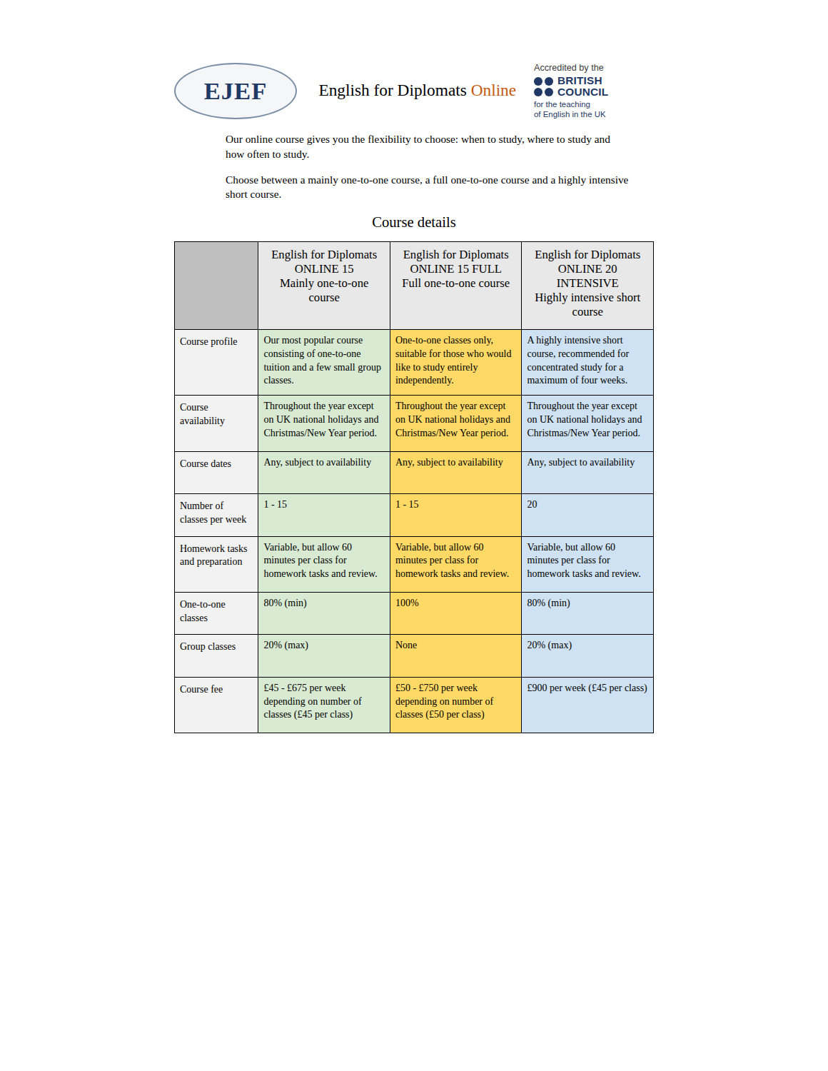EJEF
English for Diplomats Online
Accredited by the
BRITISH
COUNCIL
for the teaching
of English in the UK
Our online course gives you the flexibility to choose: when to study, where to study and how often to study.
Choose between a mainly one-to-one course, a full one-to-one course and a highly intensive short course.
Course details
| | English for Diplomats ONLINE 15 Mainly one-to-one course | English for Diplomats ONLINE 15 FULL Full one-to-one course | English for Diplomats ONLINE 20 INTENSIVE Highly intensive short course |
| --- | --- | --- | --- |
| Course profile | Our most popular course consisting of one-to-one tuition and a few small group classes. | One-to-one classes only, suitable for those who would like to study entirely independently. | A highly intensive short course, recommended for concentrated study for a maximum of four weeks. |
| Course availability | Throughout the year except on UK national holidays and Christmas/New Year period. | Throughout the year except on UK national holidays and Christmas/New Year period. | Throughout the year except on UK national holidays and Christmas/New Year period. |
| Course dates | Any, subject to availability | Any, subject to availability | Any, subject to availability |
| Number of classes per week | 1 - 15 | 1 - 15 | 20 |
| Homework tasks and preparation | Variable, but allow 60 minutes per class for homework tasks and review. | Variable, but allow 60 minutes per class for homework tasks and review. | Variable, but allow 60 minutes per class for homework tasks and review. |
| One-to-one classes | 80% (min) | 100% | 80% (min) |
| Group classes | 20% (max) | None | 20% (max) |
| Course fee | £45 - £675 per week depending on number of classes (£45 per class) | £50 - £750 per week depending on number of classes (£50 per class) | £900 per week (£45 per class) |